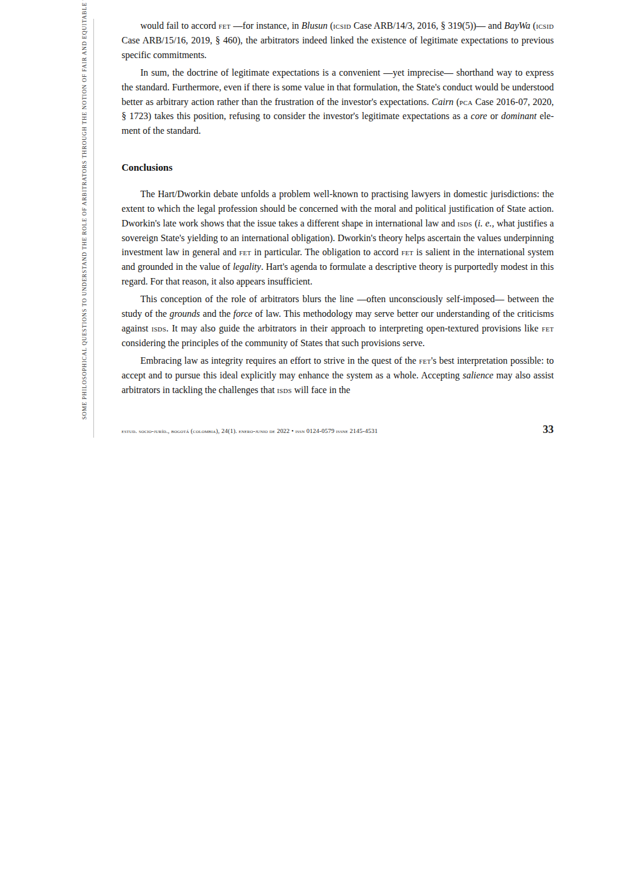Some philosophical questions to understand the role of arbitrators through the notion of fair and equitable treatment
would fail to accord fet —for instance, in Blusun (icsid Case ARB/14/3, 2016, § 319(5))— and BayWa (icsid Case ARB/15/16, 2019, § 460), the arbitrators indeed linked the existence of legitimate expectations to previous specific commitments.
In sum, the doctrine of legitimate expectations is a convenient —yet imprecise— shorthand way to express the standard. Furthermore, even if there is some value in that formulation, the State's conduct would be understood better as arbitrary action rather than the frustration of the investor's expectations. Cairn (pca Case 2016-07, 2020, § 1723) takes this position, refusing to consider the investor's legitimate expectations as a core or dominant element of the standard.
Conclusions
The Hart/Dworkin debate unfolds a problem well-known to practising lawyers in domestic jurisdictions: the extent to which the legal profession should be concerned with the moral and political justification of State action. Dworkin's late work shows that the issue takes a different shape in international law and isds (i. e., what justifies a sovereign State's yielding to an international obligation). Dworkin's theory helps ascertain the values underpinning investment law in general and fet in particular. The obligation to accord fet is salient in the international system and grounded in the value of legality. Hart's agenda to formulate a descriptive theory is purportedly modest in this regard. For that reason, it also appears insufficient.
This conception of the role of arbitrators blurs the line —often unconsciously self-imposed— between the study of the grounds and the force of law. This methodology may serve better our understanding of the criticisms against isds. It may also guide the arbitrators in their approach to interpreting open-textured provisions like fet considering the principles of the community of States that such provisions serve.
Embracing law as integrity requires an effort to strive in the quest of the fet's best interpretation possible: to accept and to pursue this ideal explicitly may enhance the system as a whole. Accepting salience may also assist arbitrators in tackling the challenges that isds will face in the
estud. socio-juríd., bogotá (colombia), 24(1). enero-junio de 2022 • issn 0124-0579 issne 2145-4531 33